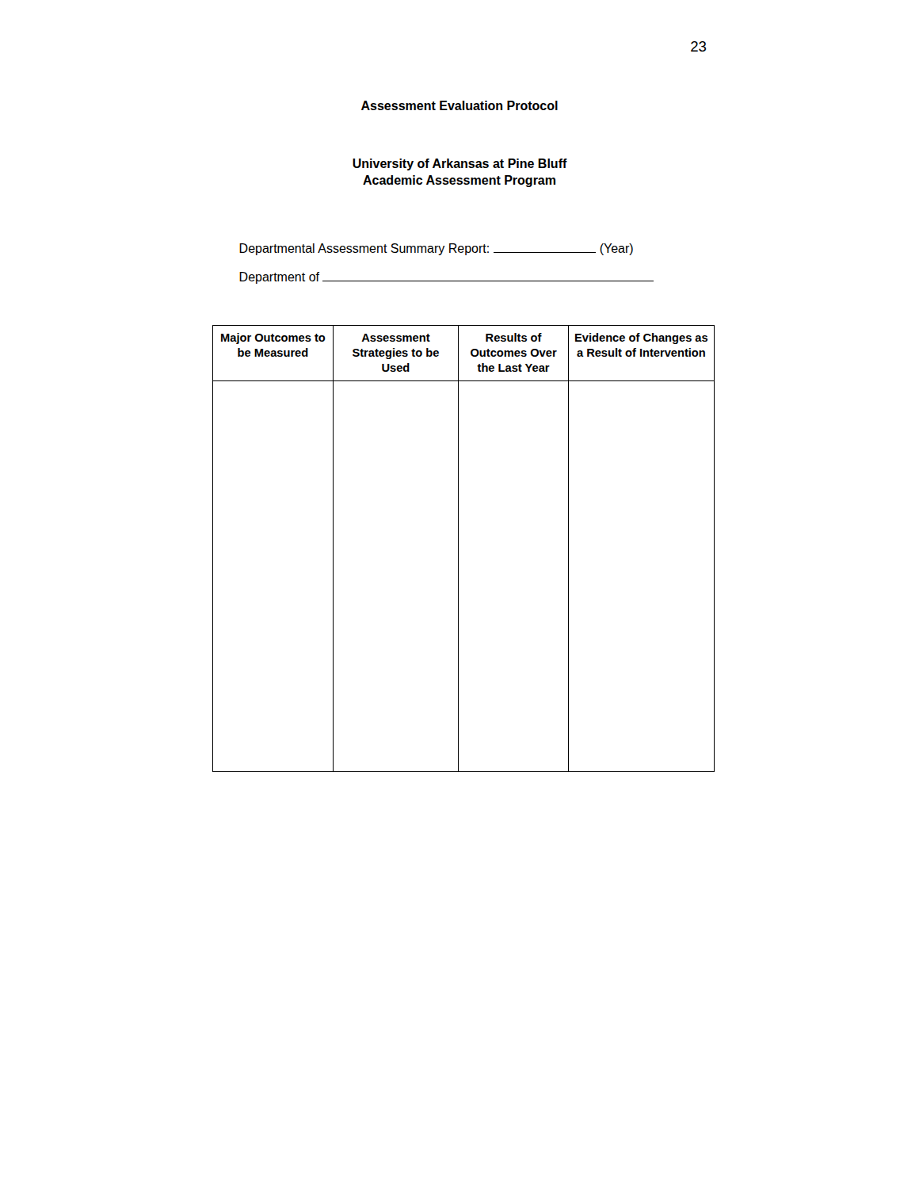23
Assessment Evaluation Protocol
University of Arkansas at Pine Bluff
Academic Assessment Program
Departmental Assessment Summary Report: (Year)
Department of
| Major Outcomes to be Measured | Assessment Strategies to be Used | Results of Outcomes Over the Last Year | Evidence of Changes as a Result of Intervention |
| --- | --- | --- | --- |